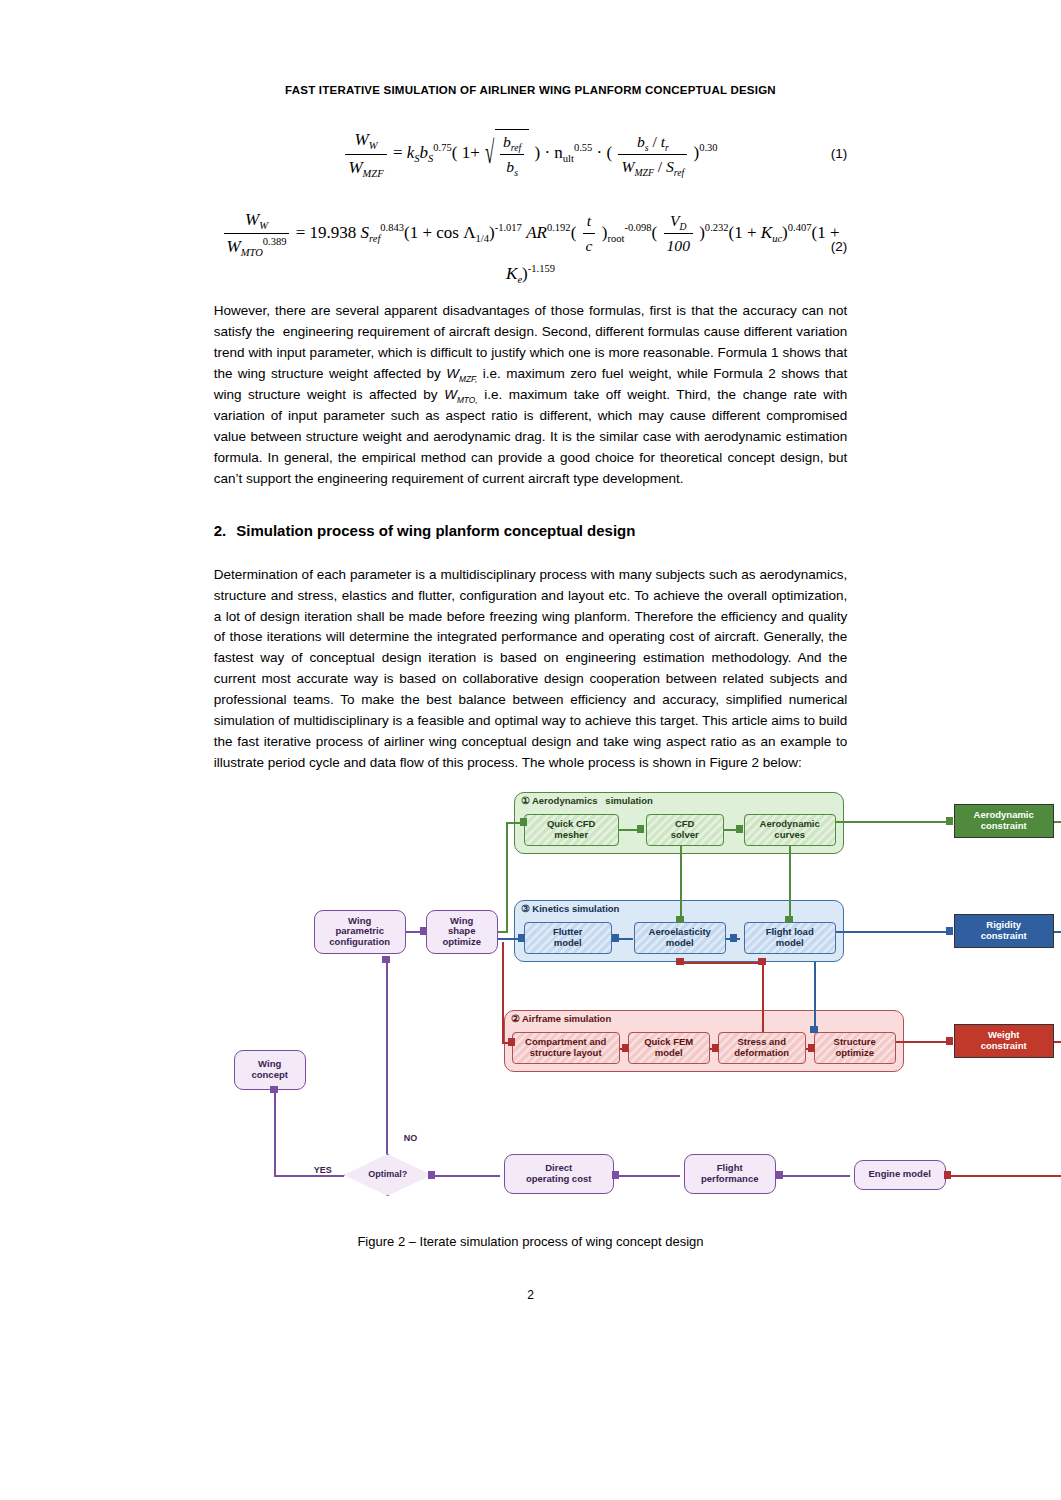FAST ITERATIVE SIMULATION OF AIRLINER WING PLANFORM CONCEPTUAL DESIGN
WW WMZF = kS bS0.75( 1+ bref bs ) · nult0.55 · ( bs / tr WMZF / Sref )0.30
(1)
WW WMTO0.389 = 19.938 Sref0.843(1 + cos Λ1/4)-1.017 AR0.192( t c )root-0.098( VD 100 )0.232(1 + Kuc)0.407(1 + Ke)-1.159
(2)
However, there are several apparent disadvantages of those formulas, first is that the accuracy can not satisfy the engineering requirement of aircraft design. Second, different formulas cause different variation trend with input parameter, which is difficult to justify which one is more reasonable. Formula 1 shows that the wing structure weight affected by WMZF, i.e. maximum zero fuel weight, while Formula 2 shows that wing structure weight is affected by WMTO, i.e. maximum take off weight. Third, the change rate with variation of input parameter such as aspect ratio is different, which may cause different compromised value between structure weight and aerodynamic drag. It is the similar case with aerodynamic estimation formula. In general, the empirical method can provide a good choice for theoretical concept design, but can’t support the engineering requirement of current aircraft type development.
2. Simulation process of wing planform conceptual design
Determination of each parameter is a multidisciplinary process with many subjects such as aerodynamics, structure and stress, elastics and flutter, configuration and layout etc. To achieve the overall optimization, a lot of design iteration shall be made before freezing wing planform. Therefore the efficiency and quality of those iterations will determine the integrated performance and operating cost of aircraft. Generally, the fastest way of conceptual design iteration is based on engineering estimation methodology. And the current most accurate way is based on collaborative design cooperation between related subjects and professional teams. To make the best balance between efficiency and accuracy, simplified numerical simulation of multidisciplinary is a feasible and optimal way to achieve this target. This article aims to build the fast iterative process of airliner wing conceptual design and take wing aspect ratio as an example to illustrate period cycle and data flow of this process. The whole process is shown in Figure 2 below:
① Aerodynamics simulation
Quick CFD
mesher
CFD
solver
Aerodynamic
curves
③ Kinetics simulation
Flutter
model
Aeroelasticity
model
Flight load
model
② Airframe simulation
Compartment and
structure layout
Quick FEM
model
Stress and
deformation
Structure
optimize
Aerodynamic
constraint
Rigidity
constraint
Weight
constraint
Wing
parametric
configuration
Wing
shape
optimize
Wing
concept
Engine model
Flight
performance
Direct
operating cost
Optimal?
NO
YES
Figure 2 – Iterate simulation process of wing concept design
2